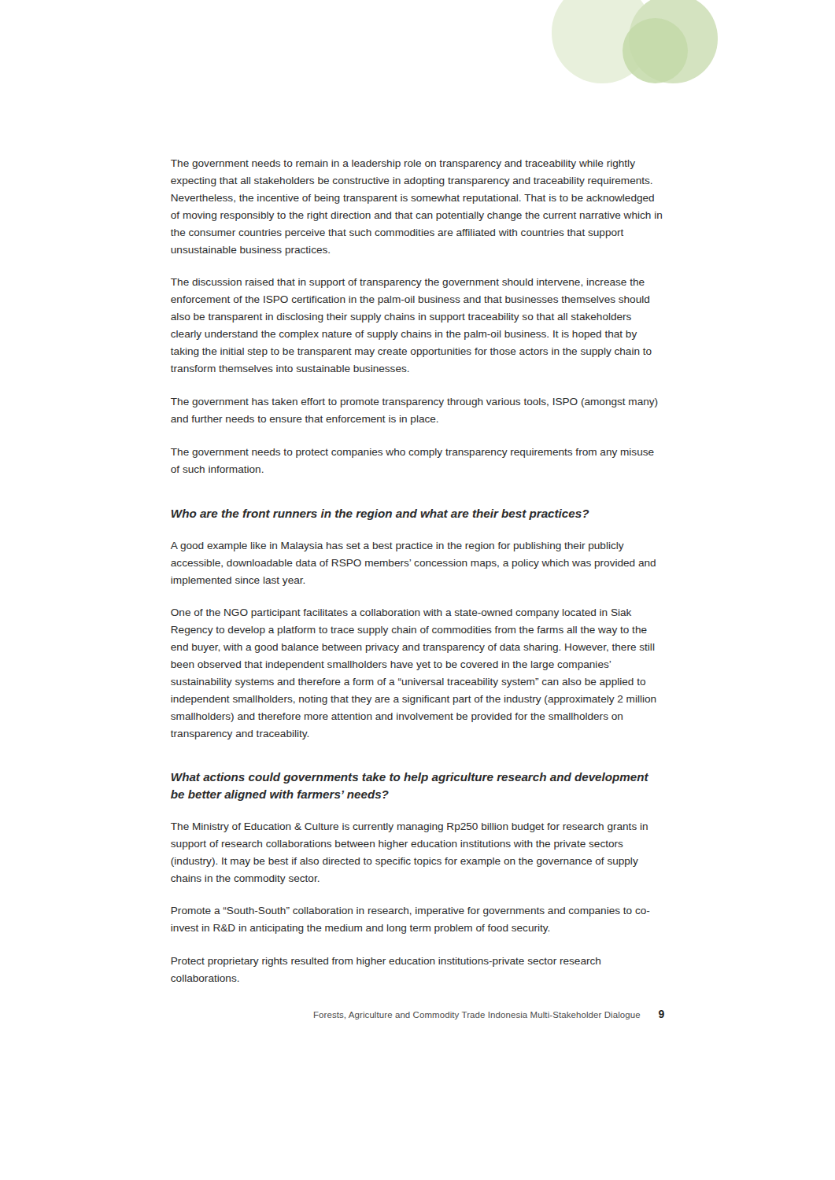The government needs to remain in a leadership role on transparency and traceability while rightly expecting that all stakeholders be constructive in adopting transparency and traceability requirements. Nevertheless, the incentive of being transparent is somewhat reputational. That is to be acknowledged of moving responsibly to the right direction and that can potentially change the current narrative which in the consumer countries perceive that such commodities are affiliated with countries that support unsustainable business practices.
The discussion raised that in support of transparency the government should intervene, increase the enforcement of the ISPO certification in the palm-oil business and that businesses themselves should also be transparent in disclosing their supply chains in support traceability so that all stakeholders clearly understand the complex nature of supply chains in the palm-oil business. It is hoped that by taking the initial step to be transparent may create opportunities for those actors in the supply chain to transform themselves into sustainable businesses.
The government has taken effort to promote transparency through various tools, ISPO (amongst many) and further needs to ensure that enforcement is in place.
The government needs to protect companies who comply transparency requirements from any misuse of such information.
Who are the front runners in the region and what are their best practices?
A good example like in Malaysia has set a best practice in the region for publishing their publicly accessible, downloadable data of RSPO members’ concession maps, a policy which was provided and implemented since last year.
One of the NGO participant facilitates a collaboration with a state-owned company located in Siak Regency to develop a platform to trace supply chain of commodities from the farms all the way to the end buyer, with a good balance between privacy and transparency of data sharing. However, there still been observed that independent smallholders have yet to be covered in the large companies’ sustainability systems and therefore a form of a “universal traceability system” can also be applied to independent smallholders, noting that they are a significant part of the industry (approximately 2 million smallholders) and therefore more attention and involvement be provided for the smallholders on transparency and traceability.
What actions could governments take to help agriculture research and development be better aligned with farmers’ needs?
The Ministry of Education & Culture is currently managing Rp250 billion budget for research grants in support of research collaborations between higher education institutions with the private sectors (industry). It may be best if also directed to specific topics for example on the governance of supply chains in the commodity sector.
Promote a “South-South” collaboration in research, imperative for governments and companies to co-invest in R&D in anticipating the medium and long term problem of food security.
Protect proprietary rights resulted from higher education institutions-private sector research collaborations.
Forests, Agriculture and Commodity Trade Indonesia Multi-Stakeholder Dialogue 9